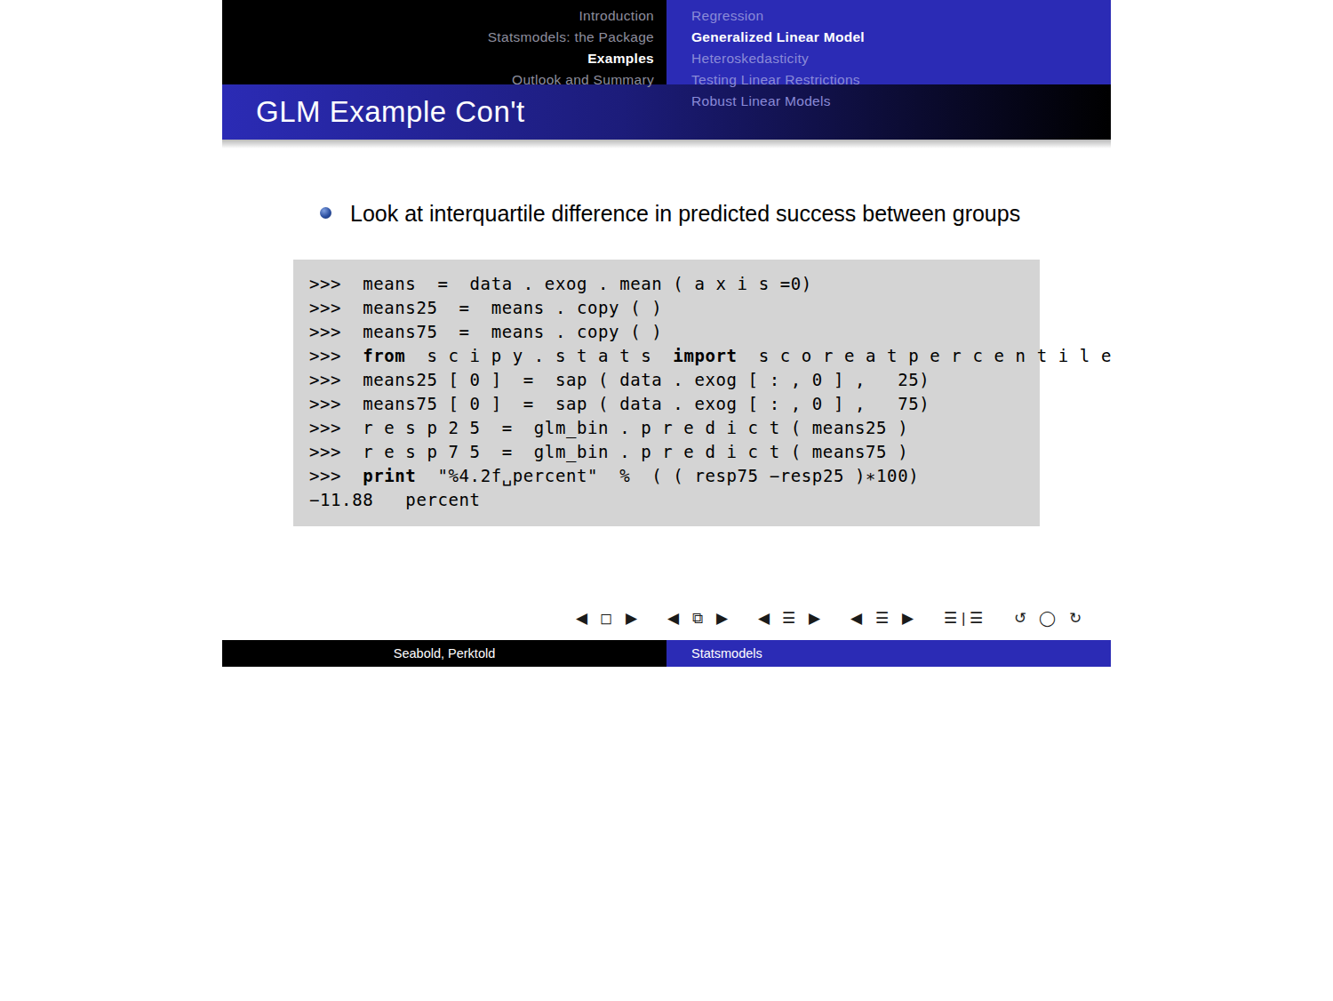Introduction
Statsmodels: the Package
Examples
Outlook and Summary
Regression
Generalized Linear Model
Heteroskedasticity
Testing Linear Restrictions
Robust Linear Models
GLM Example Con't
Look at interquartile difference in predicted success between groups
>>>  means  =  data . exog . mean ( a x i s =0)
>>>  means25  =  means . copy ( )
>>>  means75  =  means . copy ( )
>>>  from  s c i p y . s t a t s  import  s c o r e a t p e r c e n t i l e  as  sap
>>>  means25 [ 0 ]  =  sap ( data . exog [ : , 0 ] ,   25)
>>>  means75 [ 0 ]  =  sap ( data . exog [ : , 0 ] ,   75)
>>>  r e s p 2 5  =  glm_bin . p r e d i c t ( means25 )
>>>  r e s p 7 5  =  glm_bin . p r e d i c t ( means75 )
>>>  print  "%4.2f␣percent"  %  ( ( resp75 −resp25 )∗100)
−11.88   percent
◀ ◻ ▶ ◀ ⧉ ▶ ◀ ☰ ▶ ◀ ☰ ▶ ☰|☰ ↺ ◯ ↻
Seabold, Perktold
Statsmodels